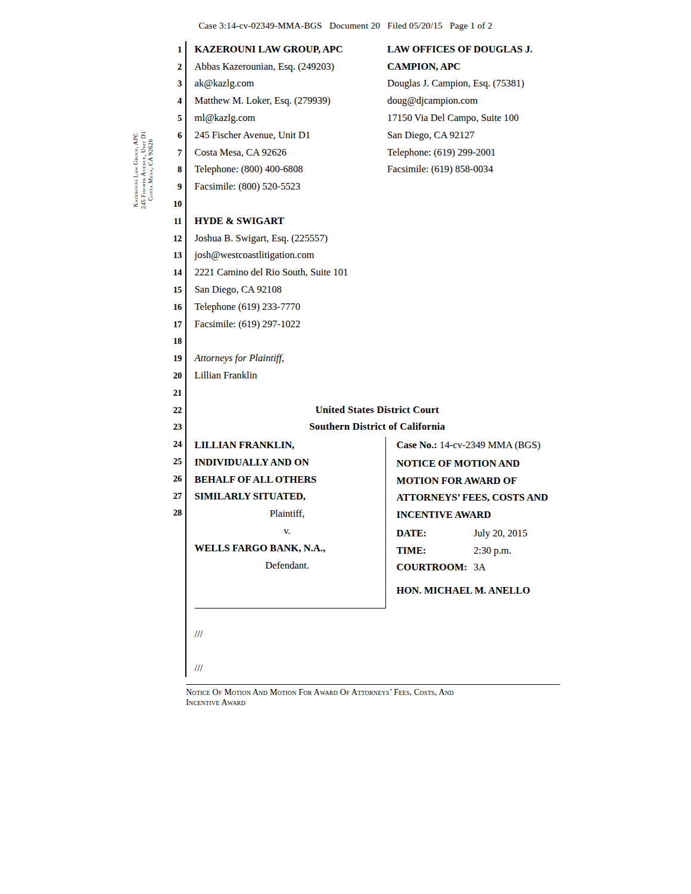Case 3:14-cv-02349-MMA-BGS Document 20 Filed 05/20/15 Page 1 of 2
Kazerouni Law Group, APC
245 Fischer Avenue, Unit D1
Costa Mesa, CA 92626
1
2
3
4
5
6
7
8
9
10
11
12
13
14
15
16
17
18
19
20
21
22
23
24
25
26
27
28
Kazerouni Law Group, APC
Abbas Kazerounian, Esq. (249203)
ak@kazlg.com
Matthew M. Loker, Esq. (279939)
ml@kazlg.com
245 Fischer Avenue, Unit D1
Costa Mesa, CA 92626
Telephone: (800) 400-6808
Facsimile: (800) 520-5523
Law Offices of Douglas J.
Campion, APC
Douglas J. Campion, Esq. (75381)
doug@djcampion.com
17150 Via Del Campo, Suite 100
San Diego, CA 92127
Telephone: (619) 299-2001
Facsimile: (619) 858-0034
Hyde & Swigart
Joshua B. Swigart, Esq. (225557)
josh@westcoastlitigation.com
2221 Camino del Rio South, Suite 101
San Diego, CA 92108
Telephone (619) 233-7770
Facsimile: (619) 297-1022
Attorneys for Plaintiff,
Lillian Franklin
United States District Court
Southern District of California
Lillian Franklin,
Individually and on
Behalf of All Others
Similarly Situated,
Plaintiff,
v.
Wells Fargo Bank, N.A.,
Defendant.
Case No.: 14-cv-2349 MMA (BGS)
Notice of Motion and
Motion for Award of
Attorneys’ Fees, Costs and
Incentive Award
DATE: July 20, 2015
TIME: 2:30 p.m.
COURTROOM: 3A
Hon. Michael M. Anello
///
///
Notice Of Motion And Motion For Award Of Attorneys’ Fees, Costs, And Incentive Award